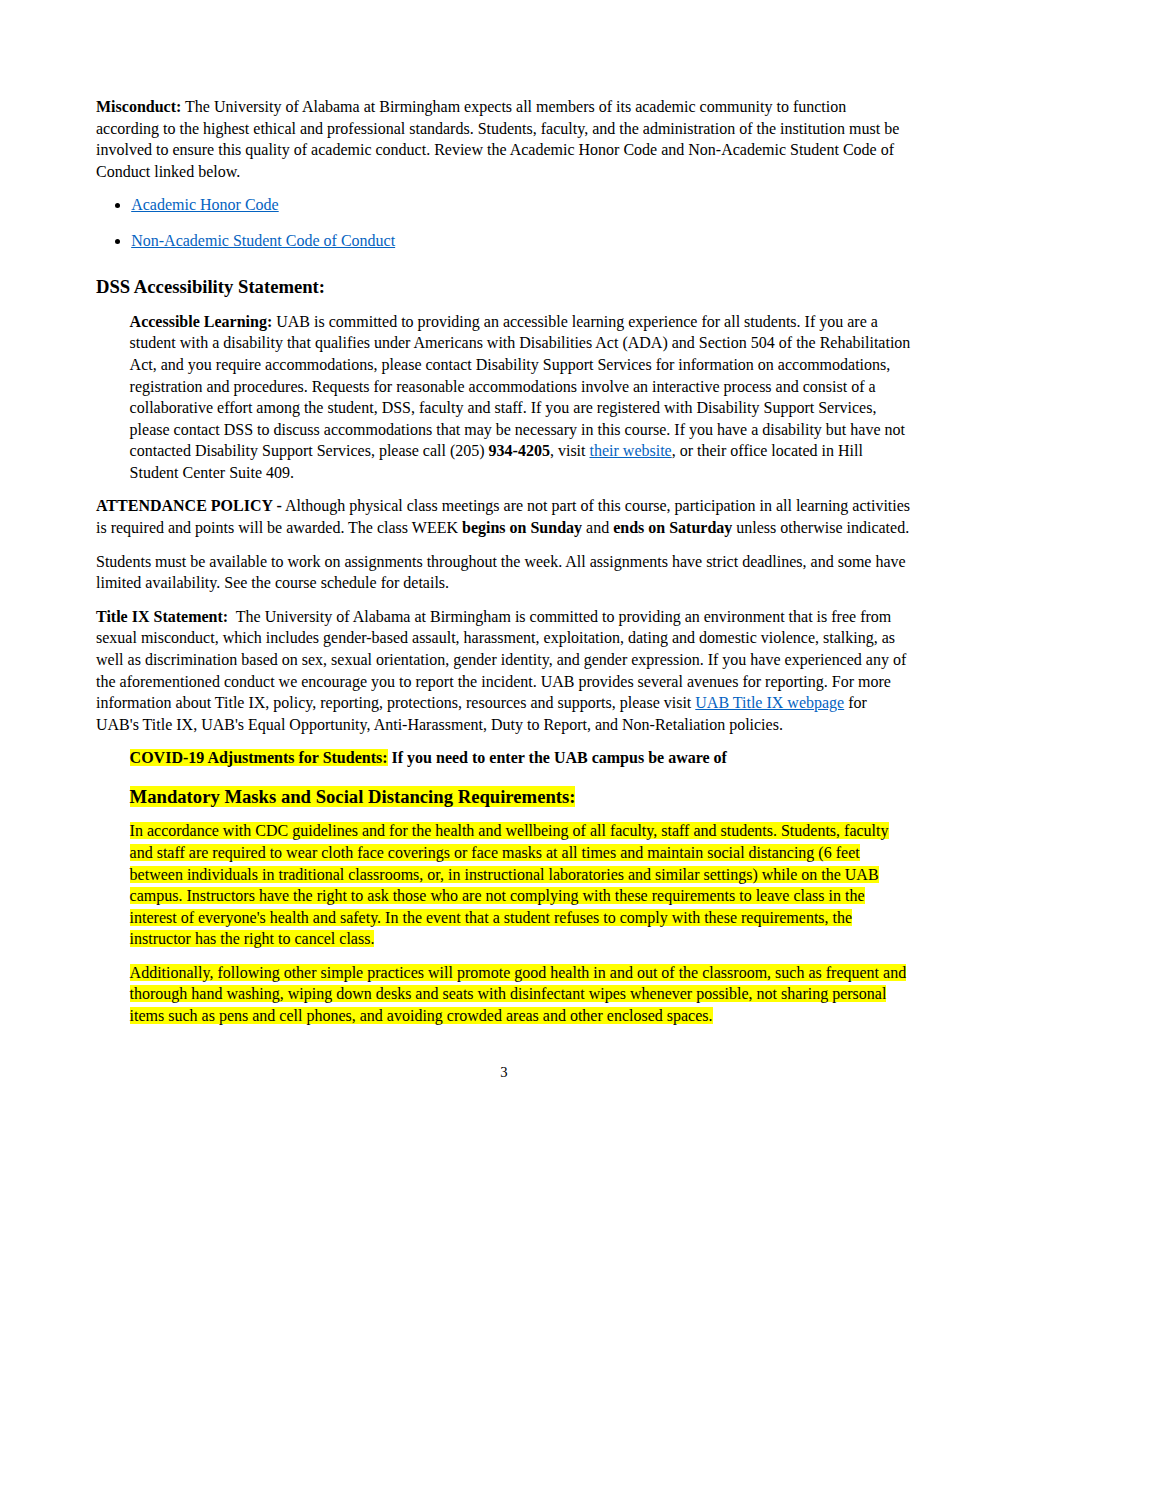Misconduct: The University of Alabama at Birmingham expects all members of its academic community to function according to the highest ethical and professional standards. Students, faculty, and the administration of the institution must be involved to ensure this quality of academic conduct. Review the Academic Honor Code and Non-Academic Student Code of Conduct linked below.
Academic Honor Code
Non-Academic Student Code of Conduct
DSS Accessibility Statement:
Accessible Learning: UAB is committed to providing an accessible learning experience for all students. If you are a student with a disability that qualifies under Americans with Disabilities Act (ADA) and Section 504 of the Rehabilitation Act, and you require accommodations, please contact Disability Support Services for information on accommodations, registration and procedures. Requests for reasonable accommodations involve an interactive process and consist of a collaborative effort among the student, DSS, faculty and staff. If you are registered with Disability Support Services, please contact DSS to discuss accommodations that may be necessary in this course. If you have a disability but have not contacted Disability Support Services, please call (205) 934-4205, visit their website, or their office located in Hill Student Center Suite 409.
ATTENDANCE POLICY - Although physical class meetings are not part of this course, participation in all learning activities is required and points will be awarded. The class WEEK begins on Sunday and ends on Saturday unless otherwise indicated.
Students must be available to work on assignments throughout the week. All assignments have strict deadlines, and some have limited availability. See the course schedule for details.
Title IX Statement: The University of Alabama at Birmingham is committed to providing an environment that is free from sexual misconduct, which includes gender-based assault, harassment, exploitation, dating and domestic violence, stalking, as well as discrimination based on sex, sexual orientation, gender identity, and gender expression. If you have experienced any of the aforementioned conduct we encourage you to report the incident. UAB provides several avenues for reporting. For more information about Title IX, policy, reporting, protections, resources and supports, please visit UAB Title IX webpage for UAB's Title IX, UAB's Equal Opportunity, Anti-Harassment, Duty to Report, and Non-Retaliation policies.
COVID-19 Adjustments for Students: If you need to enter the UAB campus be aware of
Mandatory Masks and Social Distancing Requirements:
In accordance with CDC guidelines and for the health and wellbeing of all faculty, staff and students. Students, faculty and staff are required to wear cloth face coverings or face masks at all times and maintain social distancing (6 feet between individuals in traditional classrooms, or, in instructional laboratories and similar settings) while on the UAB campus. Instructors have the right to ask those who are not complying with these requirements to leave class in the interest of everyone's health and safety. In the event that a student refuses to comply with these requirements, the instructor has the right to cancel class.
Additionally, following other simple practices will promote good health in and out of the classroom, such as frequent and thorough hand washing, wiping down desks and seats with disinfectant wipes whenever possible, not sharing personal items such as pens and cell phones, and avoiding crowded areas and other enclosed spaces.
3